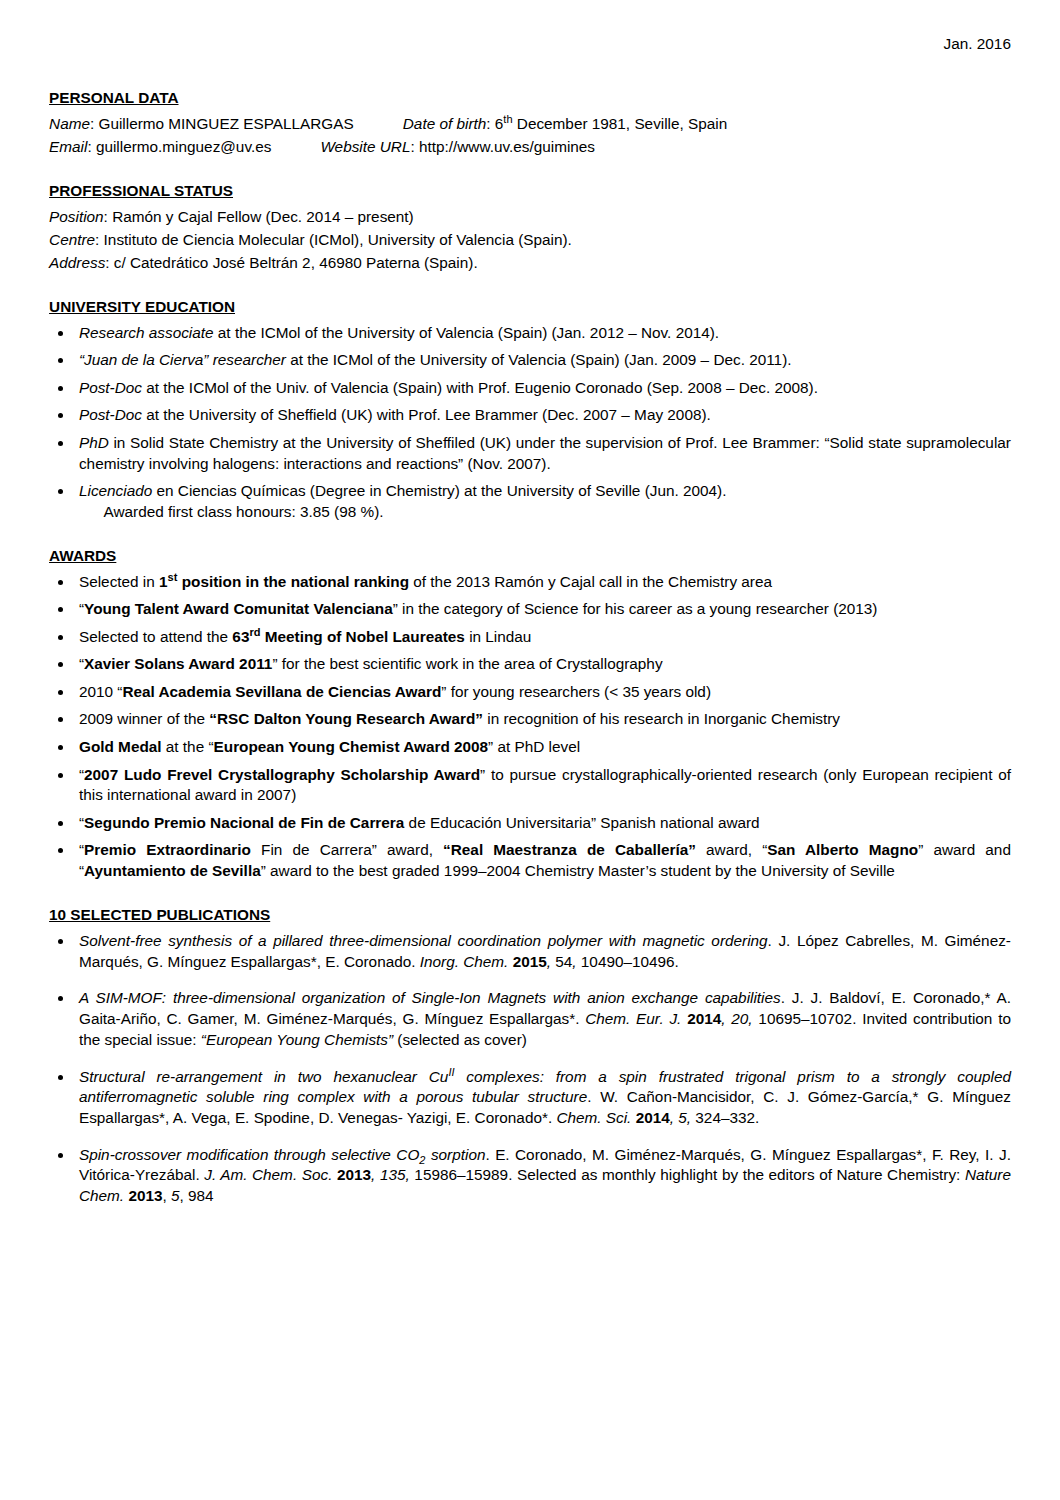Jan. 2016
Personal Data
Name: Guillermo MINGUEZ ESPALLARGAS Date of birth: 6th December 1981, Seville, Spain
Email: guillermo.minguez@uv.es Website URL: http://www.uv.es/guimines
Professional Status
Position: Ramón y Cajal Fellow (Dec. 2014 – present)
Centre: Instituto de Ciencia Molecular (ICMol), University of Valencia (Spain).
Address: c/ Catedrático José Beltrán 2, 46980 Paterna (Spain).
University Education
Research associate at the ICMol of the University of Valencia (Spain) (Jan. 2012 – Nov. 2014).
“Juan de la Cierva” researcher at the ICMol of the University of Valencia (Spain) (Jan. 2009 – Dec. 2011).
Post-Doc at the ICMol of the Univ. of Valencia (Spain) with Prof. Eugenio Coronado (Sep. 2008 – Dec. 2008).
Post-Doc at the University of Sheffield (UK) with Prof. Lee Brammer (Dec. 2007 – May 2008).
PhD in Solid State Chemistry at the University of Sheffiled (UK) under the supervision of Prof. Lee Brammer: “Solid state supramolecular chemistry involving halogens: interactions and reactions” (Nov. 2007).
Licenciado en Ciencias Químicas (Degree in Chemistry) at the University of Seville (Jun. 2004). Awarded first class honours: 3.85 (98 %).
Awards
Selected in 1st position in the national ranking of the 2013 Ramón y Cajal call in the Chemistry area
“Young Talent Award Comunitat Valenciana” in the category of Science for his career as a young researcher (2013)
Selected to attend the 63rd Meeting of Nobel Laureates in Lindau
“Xavier Solans Award 2011” for the best scientific work in the area of Crystallography
2010 “Real Academia Sevillana de Ciencias Award” for young researchers (< 35 years old)
2009 winner of the “RSC Dalton Young Research Award” in recognition of his research in Inorganic Chemistry
Gold Medal at the “European Young Chemist Award 2008” at PhD level
“2007 Ludo Frevel Crystallography Scholarship Award” to pursue crystallographically-oriented research (only European recipient of this international award in 2007)
“Segundo Premio Nacional de Fin de Carrera de Educación Universitaria” Spanish national award
“Premio Extraordinario Fin de Carrera” award, “Real Maestranza de Caballería” award, “San Alberto Magno” award and “Ayuntamiento de Sevilla” award to the best graded 1999–2004 Chemistry Master’s student by the University of Seville
10 Selected Publications
Solvent-free synthesis of a pillared three-dimensional coordination polymer with magnetic ordering. J. López Cabrelles, M. Giménez-Marqués, G. Mínguez Espallargas*, E. Coronado. Inorg. Chem. 2015, 54, 10490–10496.
A SIM-MOF: three-dimensional organization of Single-Ion Magnets with anion exchange capabilities. J. J. Baldoví, E. Coronado,* A. Gaita-Ariño, C. Gamer, M. Giménez-Marqués, G. Mínguez Espallargas*. Chem. Eur. J. 2014, 20, 10695–10702. Invited contribution to the special issue: “European Young Chemists” (selected as cover)
Structural re-arrangement in two hexanuclear CuII complexes: from a spin frustrated trigonal prism to a strongly coupled antiferromagnetic soluble ring complex with a porous tubular structure. W. Cañon-Mancisidor, C. J. Gómez-García,* G. Mínguez Espallargas*, A. Vega, E. Spodine, D. Venegas- Yazigi, E. Coronado*. Chem. Sci. 2014, 5, 324–332.
Spin-crossover modification through selective CO2 sorption. E. Coronado, M. Giménez-Marqués, G. Mínguez Espallargas*, F. Rey, I. J. Vitórica-Yrezábal. J. Am. Chem. Soc. 2013, 135, 15986–15989. Selected as monthly highlight by the editors of Nature Chemistry: Nature Chem. 2013, 5, 984